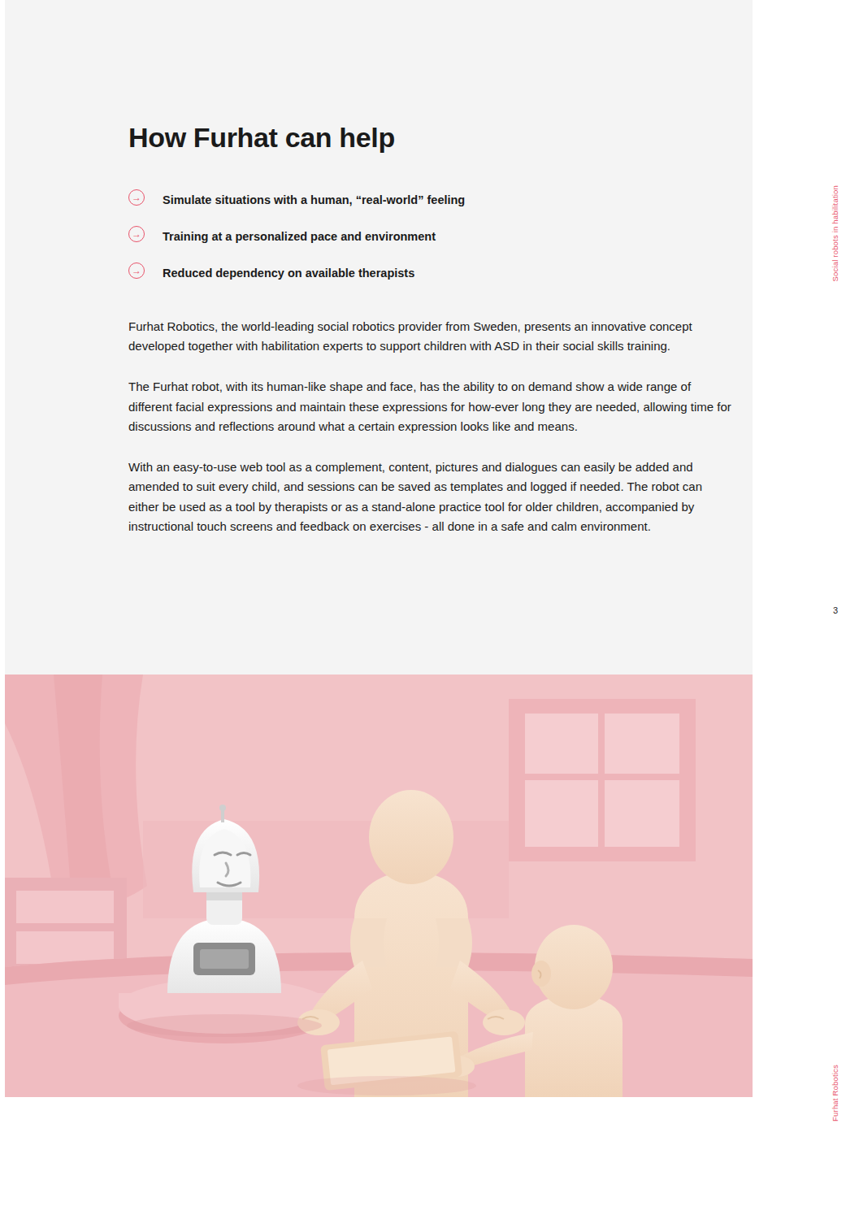How Furhat can help
Simulate situations with a human, “real-world” feeling
Training at a personalized pace and environment
Reduced dependency on available therapists
Furhat Robotics, the world-leading social robotics provider from Sweden, presents an innovative concept developed together with habilitation experts to support children with ASD in their social skills training.
The Furhat robot, with its human-like shape and face, has the ability to on demand show a wide range of different facial expressions and maintain these expressions for how-ever long they are needed, allowing time for discussions and reflections around what a certain expression looks like and means.
With an easy-to-use web tool as a complement, content, pictures and dialogues can easily be added and amended to suit every child, and sessions can be saved as templates and logged if needed. The robot can either be used as a tool by therapists or as a stand-alone practice tool for older children, accompanied by instructional touch screens and feedback on exercises - all done in a safe and calm environment.
Social robots in habilitation
3
Furhat Robotics